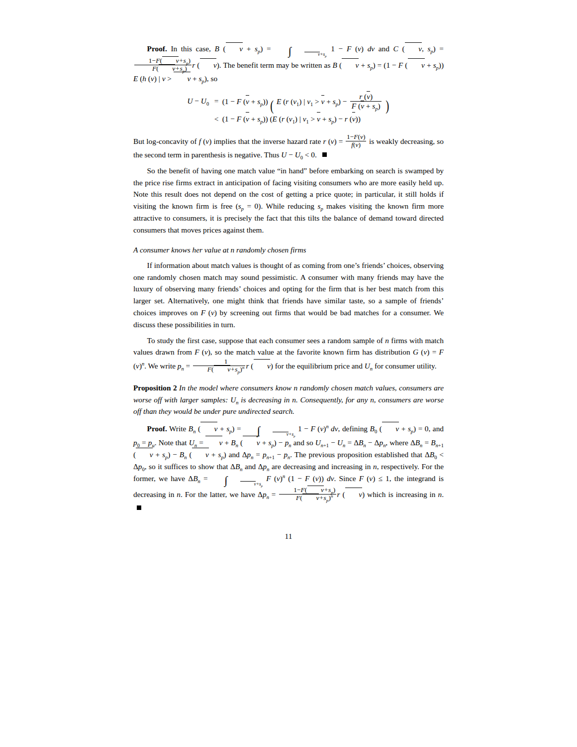Proof. In this case, B (v + sp) = ∫v+sp 1 − F (v) dv and C (v, sp) = 1−F(v+sp) F(v+sp) r (v). The benefit term may be written as B (v + sp) = (1 − F (v + sp)) E (h (v) | v > v + sp), so
| U − U 0 | = | (1 − F ( v + s p )) ( E ( r ( v 1 ) / v 1 > v + s p ) − r ( v ) F ( v + s p ) ) |
| | < | (1 − F ( v + s p )) ( E ( r ( v 1 ) / v 1 > v + s p ) − r ( v )) |
But log-concavity of f (v) implies that the inverse hazard rate r (v) = 1−F(v) f(v) is weakly decreasing, so the second term in parenthesis is negative. Thus U − U0 < 0.
So the benefit of having one match value “in hand” before embarking on search is swamped by the price rise firms extract in anticipation of facing visiting consumers who are more easily held up. Note this result does not depend on the cost of getting a price quote; in particular, it still holds if visiting the known firm is free (sp = 0). While reducing sp makes visiting the known firm more attractive to consumers, it is precisely the fact that this tilts the balance of demand toward directed consumers that moves prices against them.
A consumer knows her value at n randomly chosen firms
If information about match values is thought of as coming from one’s friends’ choices, observing one randomly chosen match may sound pessimistic. A consumer with many friends may have the luxury of observing many friends’ choices and opting for the firm that is her best match from this larger set. Alternatively, one might think that friends have similar taste, so a sample of friends’ choices improves on F (v) by screening out firms that would be bad matches for a consumer. We discuss these possibilities in turn.
To study the first case, suppose that each consumer sees a random sample of n firms with match values drawn from F (v), so the match value at the favorite known firm has distribution G (v) = F (v)n. We write pn = 1 F(v+sp)n r (v) for the equilibrium price and Un for consumer utility.
Proposition 2 In the model where consumers know n randomly chosen match values, consumers are worse off with larger samples: Un is decreasing in n. Consequently, for any n, consumers are worse off than they would be under pure undirected search.
Proof. Write Bn (v + sp) = ∫v+sp 1 − F (v)n dv, defining B0 (v + sp) = 0, and p0 = pu. Note that Un = v + Bn (v + sp) − pn and so Un+1 − Un = ΔBn − Δpn, where ΔBn = Bn+1 (v + sp) − Bn (v + sp) and Δpn = pn+1 − pn. The previous proposition established that ΔB0 < Δp0, so it suffices to show that ΔBn and Δpn are decreasing and increasing in n, respectively. For the former, we have ΔBn = ∫v+sp F (v)n (1 − F (v)) dv. Since F (v) ≤ 1, the integrand is decreasing in n. For the latter, we have Δpn = 1−F(v+sp) F(v+sp)n r (v) which is increasing in n.
11